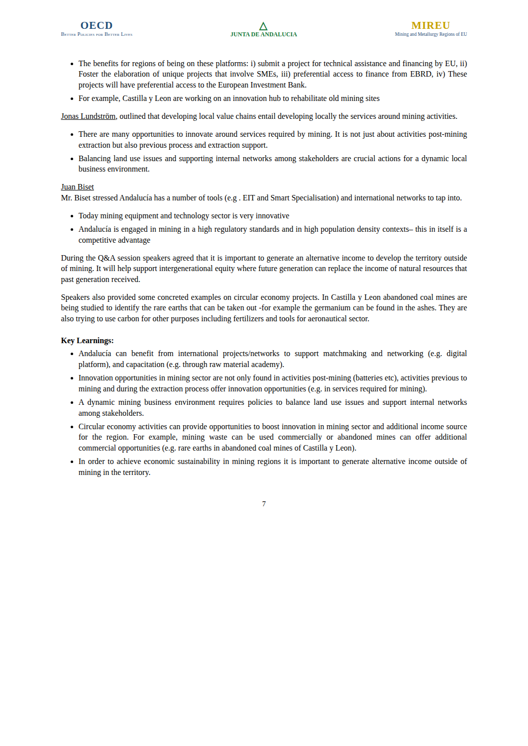OECD Better Policies for Better Lives
△ JUNTA DE ANDALUCIA
MIREU Mining and Metallurgy Regions of EU
The benefits for regions of being on these platforms: i) submit a project for technical assistance and financing by EU, ii) Foster the elaboration of unique projects that involve SMEs, iii) preferential access to finance from EBRD, iv) These projects will have preferential access to the European Investment Bank.
For example, Castilla y Leon are working on an innovation hub to rehabilitate old mining sites
Jonas Lundström, outlined that developing local value chains entail developing locally the services around mining activities.
There are many opportunities to innovate around services required by mining. It is not just about activities post-mining extraction but also previous process and extraction support.
Balancing land use issues and supporting internal networks among stakeholders are crucial actions for a dynamic local business environment.
Juan Biset
Mr. Biset stressed Andalucía has a number of tools (e.g . EIT and Smart Specialisation) and international networks to tap into.
Today mining equipment and technology sector is very innovative
Andalucía is engaged in mining in a high regulatory standards and in high population density contexts– this in itself is a competitive advantage
During the Q&A session speakers agreed that it is important to generate an alternative income to develop the territory outside of mining. It will help support intergenerational equity where future generation can replace the income of natural resources that past generation received.
Speakers also provided some concreted examples on circular economy projects. In Castilla y Leon abandoned coal mines are being studied to identify the rare earths that can be taken out -for example the germanium can be found in the ashes. They are also trying to use carbon for other purposes including fertilizers and tools for aeronautical sector.
Key Learnings:
Andalucía can benefit from international projects/networks to support matchmaking and networking (e.g. digital platform), and capacitation (e.g. through raw material academy).
Innovation opportunities in mining sector are not only found in activities post-mining (batteries etc), activities previous to mining and during the extraction process offer innovation opportunities (e.g. in services required for mining).
A dynamic mining business environment requires policies to balance land use issues and support internal networks among stakeholders.
Circular economy activities can provide opportunities to boost innovation in mining sector and additional income source for the region. For example, mining waste can be used commercially or abandoned mines can offer additional commercial opportunities (e.g. rare earths in abandoned coal mines of Castilla y Leon).
In order to achieve economic sustainability in mining regions it is important to generate alternative income outside of mining in the territory.
7